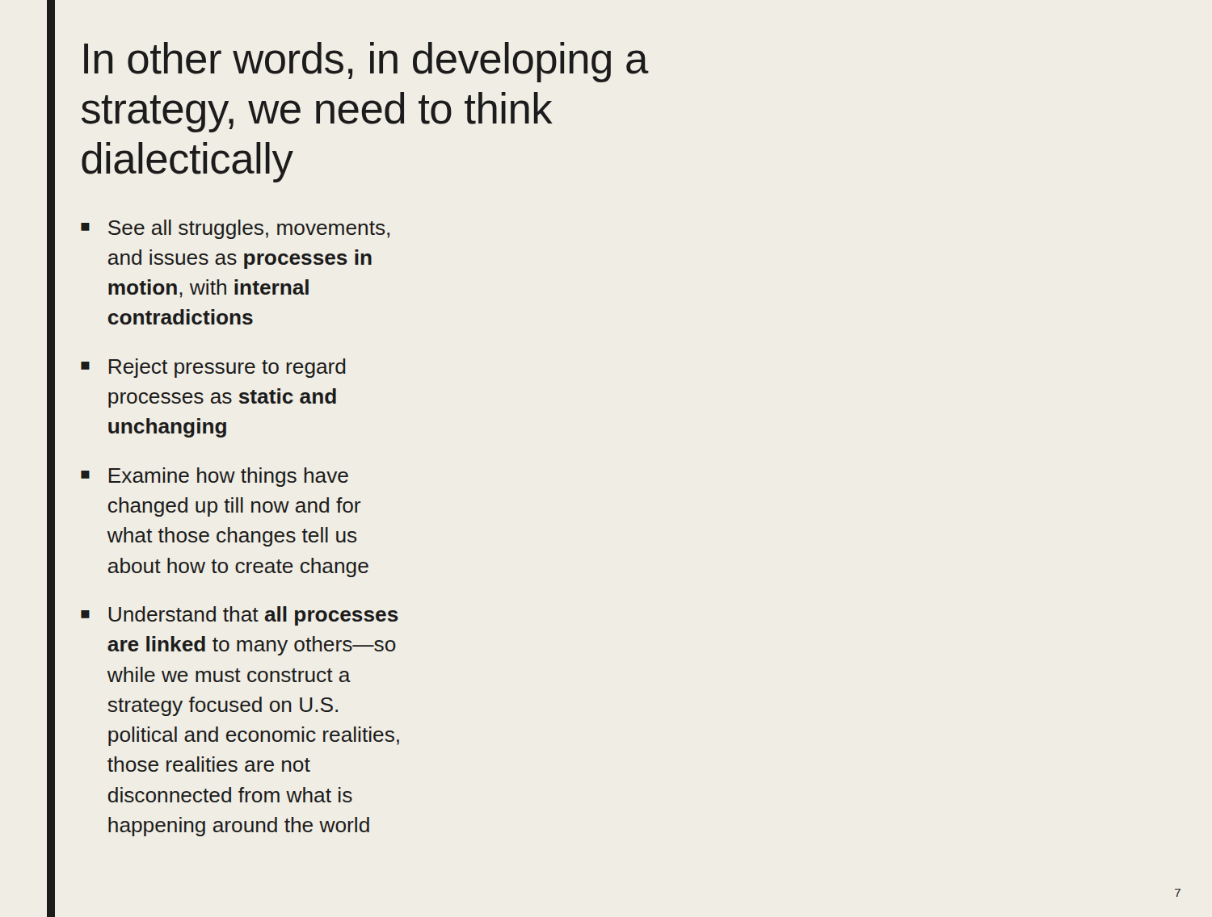In other words, in developing a strategy, we need to think dialectically
See all struggles, movements, and issues as processes in motion, with internal contradictions
Reject pressure to regard processes as static and unchanging
Examine how things have changed up till now and for what those changes tell us about how to create change
Understand that all processes are linked to many others—so while we must construct a strategy focused on U.S. political and economic realities, those realities are not disconnected from what is happening around the world
7